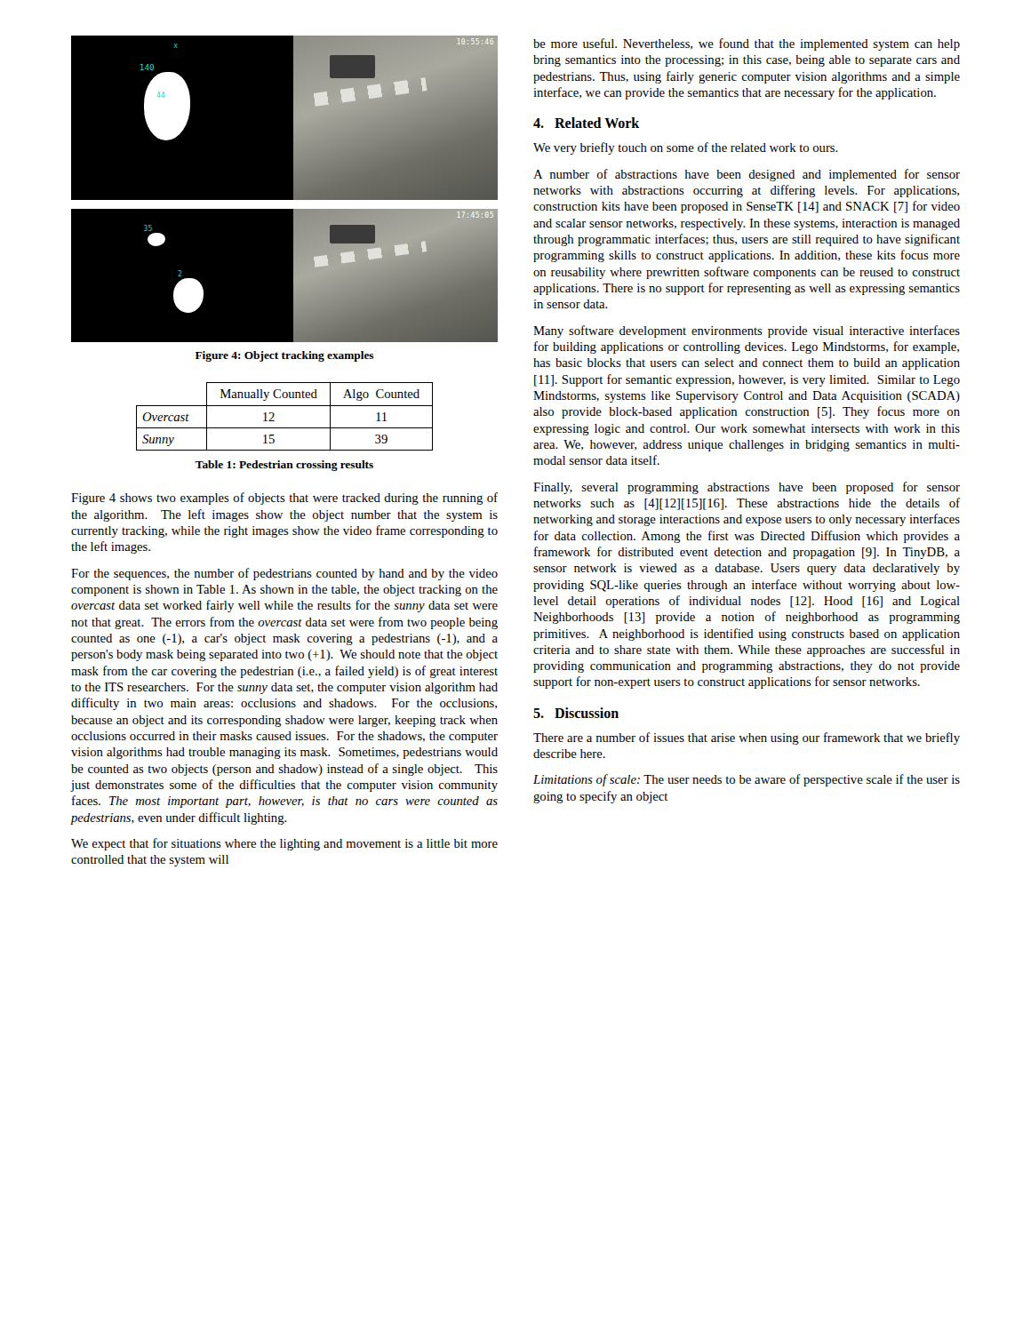10:55:46
140
44
x
17:45:05
35
2
Figure 4: Object tracking examples
| | Manually Counted | Algo Counted |
| Overcast | 12 | 11 |
| Sunny | 15 | 39 |
Table 1: Pedestrian crossing results
Figure 4 shows two examples of objects that were tracked during the running of the algorithm. The left images show the object number that the system is currently tracking, while the right images show the video frame corresponding to the left images.
For the sequences, the number of pedestrians counted by hand and by the video component is shown in Table 1. As shown in the table, the object tracking on the overcast data set worked fairly well while the results for the sunny data set were not that great. The errors from the overcast data set were from two people being counted as one (-1), a car's object mask covering a pedestrians (-1), and a person's body mask being separated into two (+1). We should note that the object mask from the car covering the pedestrian (i.e., a failed yield) is of great interest to the ITS researchers. For the sunny data set, the computer vision algorithm had difficulty in two main areas: occlusions and shadows. For the occlusions, because an object and its corresponding shadow were larger, keeping track when occlusions occurred in their masks caused issues. For the shadows, the computer vision algorithms had trouble managing its mask. Sometimes, pedestrians would be counted as two objects (person and shadow) instead of a single object. This just demonstrates some of the difficulties that the computer vision community faces. The most important part, however, is that no cars were counted as pedestrians, even under difficult lighting.
We expect that for situations where the lighting and movement is a little bit more controlled that the system will
be more useful. Nevertheless, we found that the implemented system can help bring semantics into the processing; in this case, being able to separate cars and pedestrians. Thus, using fairly generic computer vision algorithms and a simple interface, we can provide the semantics that are necessary for the application.
4. Related Work
We very briefly touch on some of the related work to ours.
A number of abstractions have been designed and implemented for sensor networks with abstractions occurring at differing levels. For applications, construction kits have been proposed in SenseTK [14] and SNACK [7] for video and scalar sensor networks, respectively. In these systems, interaction is managed through programmatic interfaces; thus, users are still required to have significant programming skills to construct applications. In addition, these kits focus more on reusability where prewritten software components can be reused to construct applications. There is no support for representing as well as expressing semantics in sensor data.
Many software development environments provide visual interactive interfaces for building applications or controlling devices. Lego Mindstorms, for example, has basic blocks that users can select and connect them to build an application [11]. Support for semantic expression, however, is very limited. Similar to Lego Mindstorms, systems like Supervisory Control and Data Acquisition (SCADA) also provide block-based application construction [5]. They focus more on expressing logic and control. Our work somewhat intersects with work in this area. We, however, address unique challenges in bridging semantics in multi-modal sensor data itself.
Finally, several programming abstractions have been proposed for sensor networks such as [4][12][15][16]. These abstractions hide the details of networking and storage interactions and expose users to only necessary interfaces for data collection. Among the first was Directed Diffusion which provides a framework for distributed event detection and propagation [9]. In TinyDB, a sensor network is viewed as a database. Users query data declaratively by providing SQL-like queries through an interface without worrying about low-level detail operations of individual nodes [12]. Hood [16] and Logical Neighborhoods [13] provide a notion of neighborhood as programming primitives. A neighborhood is identified using constructs based on application criteria and to share state with them. While these approaches are successful in providing communication and programming abstractions, they do not provide support for non-expert users to construct applications for sensor networks.
5. Discussion
There are a number of issues that arise when using our framework that we briefly describe here.
Limitations of scale: The user needs to be aware of perspective scale if the user is going to specify an object